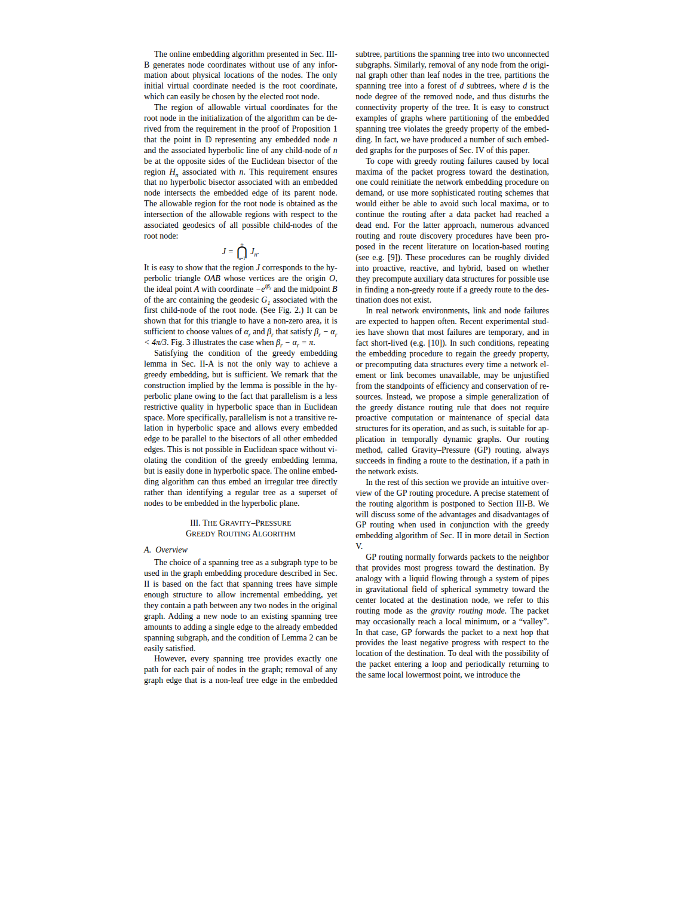The online embedding algorithm presented in Sec. III-B generates node coordinates without use of any information about physical locations of the nodes. The only initial virtual coordinate needed is the root coordinate, which can easily be chosen by the elected root node.
The region of allowable virtual coordinates for the root node in the initialization of the algorithm can be derived from the requirement in the proof of Proposition 1 that the point in 𝔻 representing any embedded node n and the associated hyperbolic line of any child-node of n be at the opposite sides of the Euclidean bisector of the region Hn associated with n. This requirement ensures that no hyperbolic bisector associated with an embedded node intersects the embedded edge of its parent node. The allowable region for the root node is obtained as the intersection of the allowable regions with respect to the associated geodesics of all possible child-nodes of the root node:
J = ∞⋂n=1 Jn.
It is easy to show that the region J corresponds to the hyperbolic triangle OAB whose vertices are the origin O, the ideal point A with coordinate −eiβr and the midpoint B of the arc containing the geodesic G1 associated with the first child-node of the root node. (See Fig. 2.) It can be shown that for this triangle to have a non-zero area, it is sufficient to choose values of αr and βr that satisfy βr − αr < 4π/3. Fig. 3 illustrates the case when βr − αr = π.
Satisfying the condition of the greedy embedding lemma in Sec. II-A is not the only way to achieve a greedy embedding, but is sufficient. We remark that the construction implied by the lemma is possible in the hyperbolic plane owing to the fact that parallelism is a less restrictive quality in hyperbolic space than in Euclidean space. More specifically, parallelism is not a transitive relation in hyperbolic space and allows every embedded edge to be parallel to the bisectors of all other embedded edges. This is not possible in Euclidean space without violating the condition of the greedy embedding lemma, but is easily done in hyperbolic space. The online embedding algorithm can thus embed an irregular tree directly rather than identifying a regular tree as a superset of nodes to be embedded in the hyperbolic plane.
III. THE GRAVITY–PRESSURE
GREEDY ROUTING ALGORITHM
A. Overview
The choice of a spanning tree as a subgraph type to be used in the graph embedding procedure described in Sec. II is based on the fact that spanning trees have simple enough structure to allow incremental embedding, yet they contain a path between any two nodes in the original graph. Adding a new node to an existing spanning tree amounts to adding a single edge to the already embedded spanning subgraph, and the condition of Lemma 2 can be easily satisfied.
However, every spanning tree provides exactly one path for each pair of nodes in the graph; removal of any graph edge that is a non-leaf tree edge in the embedded subtree, partitions the spanning tree into two unconnected subgraphs. Similarly, removal of any node from the original graph other than leaf nodes in the tree, partitions the spanning tree into a forest of d subtrees, where d is the node degree of the removed node, and thus disturbs the connectivity property of the tree. It is easy to construct examples of graphs where partitioning of the embedded spanning tree violates the greedy property of the embedding. In fact, we have produced a number of such embedded graphs for the purposes of Sec. IV of this paper.
To cope with greedy routing failures caused by local maxima of the packet progress toward the destination, one could reinitiate the network embedding procedure on demand, or use more sophisticated routing schemes that would either be able to avoid such local maxima, or to continue the routing after a data packet had reached a dead end. For the latter approach, numerous advanced routing and route discovery procedures have been proposed in the recent literature on location-based routing (see e.g. [9]). These procedures can be roughly divided into proactive, reactive, and hybrid, based on whether they precompute auxiliary data structures for possible use in finding a non-greedy route if a greedy route to the destination does not exist.
In real network environments, link and node failures are expected to happen often. Recent experimental studies have shown that most failures are temporary, and in fact short-lived (e.g. [10]). In such conditions, repeating the embedding procedure to regain the greedy property, or precomputing data structures every time a network element or link becomes unavailable, may be unjustified from the standpoints of efficiency and conservation of resources. Instead, we propose a simple generalization of the greedy distance routing rule that does not require proactive computation or maintenance of special data structures for its operation, and as such, is suitable for application in temporally dynamic graphs. Our routing method, called Gravity–Pressure (GP) routing, always succeeds in finding a route to the destination, if a path in the network exists.
In the rest of this section we provide an intuitive overview of the GP routing procedure. A precise statement of the routing algorithm is postponed to Section III-B. We will discuss some of the advantages and disadvantages of GP routing when used in conjunction with the greedy embedding algorithm of Sec. II in more detail in Section V.
GP routing normally forwards packets to the neighbor that provides most progress toward the destination. By analogy with a liquid flowing through a system of pipes in gravitational field of spherical symmetry toward the center located at the destination node, we refer to this routing mode as the gravity routing mode. The packet may occasionally reach a local minimum, or a “valley”. In that case, GP forwards the packet to a next hop that provides the least negative progress with respect to the location of the destination. To deal with the possibility of the packet entering a loop and periodically returning to the same local lowermost point, we introduce the